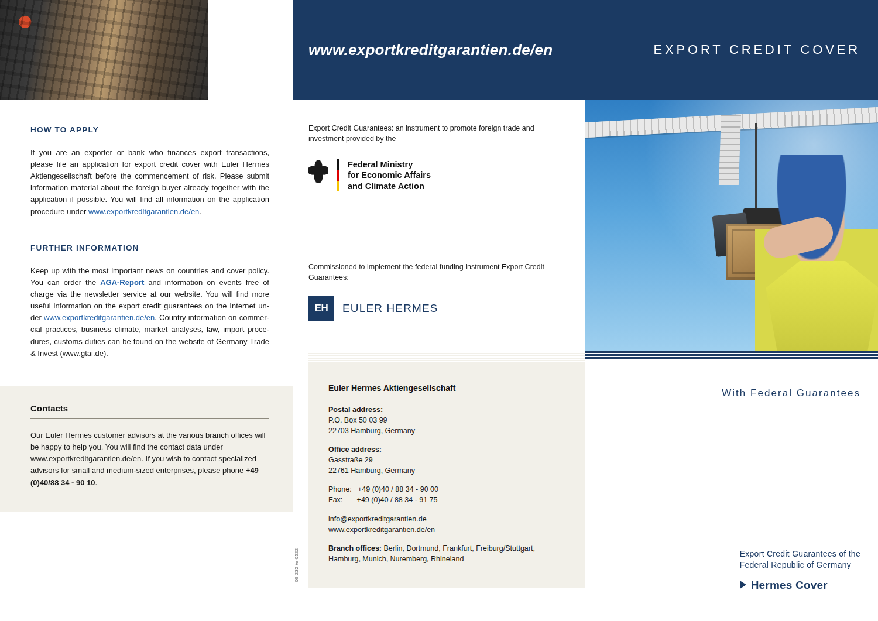How to apply
If you are an exporter or bank who finances export transactions, please file an application for export credit cover with Euler Hermes Aktiengesellschaft before the commencement of risk. Please submit information material about the foreign buyer already together with the application if possible. You will find all information on the application procedure under www.exportkreditgarantien.de/en.
Further information
Keep up with the most important news on countries and cover policy. You can order the AGA-Report and information on events free of charge via the newsletter service at our website. You will find more useful information on the export credit guarantees on the Internet under www.exportkreditgarantien.de/en. Country information on commercial practices, business climate, market analyses, law, import procedures, customs duties can be found on the website of Germany Trade & Invest (www.gtai.de).
Contacts
Our Euler Hermes customer advisors at the various branch offices will be happy to help you. You will find the contact data under www.exportkreditgarantien.de/en. If you wish to contact specialized advisors for small and medium-sized enterprises, please phone +49 (0)40/88 34 - 90 10.
www.exportkreditgarantien.de/en
Export Credit Guarantees: an instrument to promote foreign trade and investment provided by the
Federal Ministry
for Economic Affairs
and Climate Action
Commissioned to implement the federal funding instrument Export Credit Guarantees:
EH
EULER HERMES
09 232 /e 0522
Euler Hermes Aktiengesellschaft
Postal address:
P.O. Box 50 03 99
22703 Hamburg, Germany
Office address:
Gasstraße 29
22761 Hamburg, Germany
Phone: +49 (0)40 / 88 34 - 90 00
Fax: +49 (0)40 / 88 34 - 91 75
info@exportkreditgarantien.de
www.exportkreditgarantien.de/en
Branch offices: Berlin, Dortmund, Frankfurt, Freiburg/Stuttgart, Hamburg, Munich, Nuremberg, Rhineland
Export Credit Cover
With Federal Guarantees
Export Credit Guarantees of the
Federal Republic of Germany
Hermes Cover